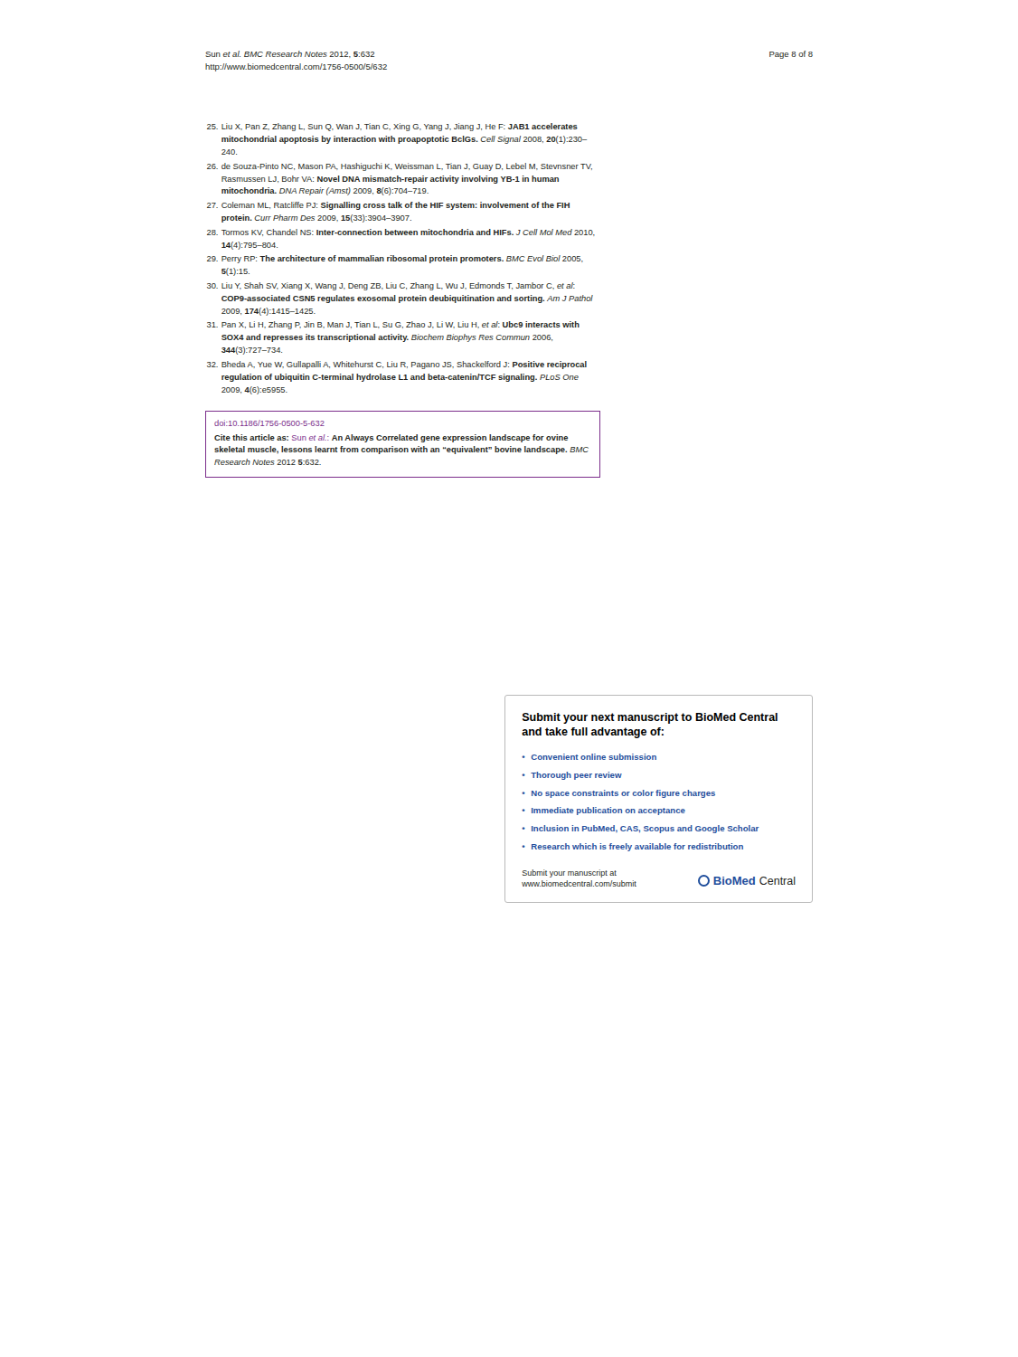Sun et al. BMC Research Notes 2012, 5:632 http://www.biomedcentral.com/1756-0500/5/632
Page 8 of 8
25. Liu X, Pan Z, Zhang L, Sun Q, Wan J, Tian C, Xing G, Yang J, Jiang J, He F: JAB1 accelerates mitochondrial apoptosis by interaction with proapoptotic BclGs. Cell Signal 2008, 20(1):230–240.
26. de Souza-Pinto NC, Mason PA, Hashiguchi K, Weissman L, Tian J, Guay D, Lebel M, Stevnsner TV, Rasmussen LJ, Bohr VA: Novel DNA mismatch-repair activity involving YB-1 in human mitochondria. DNA Repair (Amst) 2009, 8(6):704–719.
27. Coleman ML, Ratcliffe PJ: Signalling cross talk of the HIF system: involvement of the FIH protein. Curr Pharm Des 2009, 15(33):3904–3907.
28. Tormos KV, Chandel NS: Inter-connection between mitochondria and HIFs. J Cell Mol Med 2010, 14(4):795–804.
29. Perry RP: The architecture of mammalian ribosomal protein promoters. BMC Evol Biol 2005, 5(1):15.
30. Liu Y, Shah SV, Xiang X, Wang J, Deng ZB, Liu C, Zhang L, Wu J, Edmonds T, Jambor C, et al: COP9-associated CSN5 regulates exosomal protein deubiquitination and sorting. Am J Pathol 2009, 174(4):1415–1425.
31. Pan X, Li H, Zhang P, Jin B, Man J, Tian L, Su G, Zhao J, Li W, Liu H, et al: Ubc9 interacts with SOX4 and represses its transcriptional activity. Biochem Biophys Res Commun 2006, 344(3):727–734.
32. Bheda A, Yue W, Gullapalli A, Whitehurst C, Liu R, Pagano JS, Shackelford J: Positive reciprocal regulation of ubiquitin C-terminal hydrolase L1 and beta-catenin/TCF signaling. PLoS One 2009, 4(6):e5955.
doi:10.1186/1756-0500-5-632
Cite this article as: Sun et al.: An Always Correlated gene expression landscape for ovine skeletal muscle, lessons learnt from comparison with an “equivalent” bovine landscape. BMC Research Notes 2012 5:632.
Submit your next manuscript to BioMed Central
and take full advantage of:
Convenient online submission
Thorough peer review
No space constraints or color figure charges
Immediate publication on acceptance
Inclusion in PubMed, CAS, Scopus and Google Scholar
Research which is freely available for redistribution
Submit your manuscript at
www.biomedcentral.com/submit
Bio Med Central